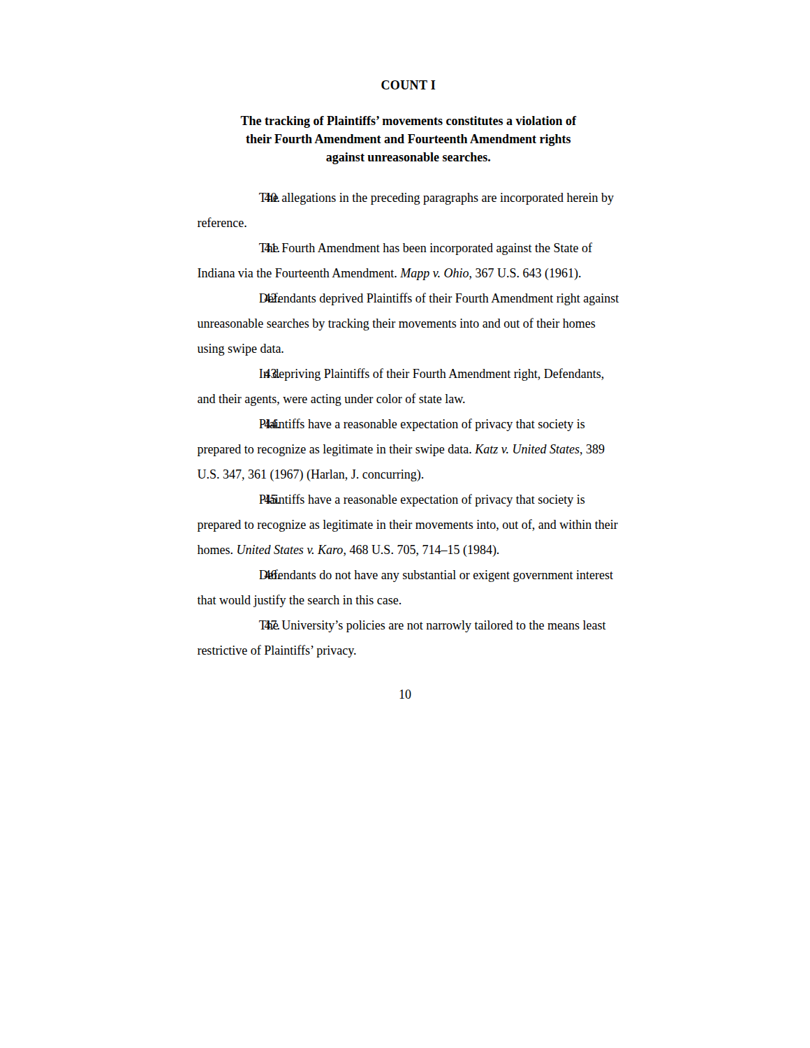COUNT I
The tracking of Plaintiffs’ movements constitutes a violation of their Fourth Amendment and Fourteenth Amendment rights against unreasonable searches.
40. The allegations in the preceding paragraphs are incorporated herein by reference.
41. The Fourth Amendment has been incorporated against the State of Indiana via the Fourteenth Amendment. Mapp v. Ohio, 367 U.S. 643 (1961).
42. Defendants deprived Plaintiffs of their Fourth Amendment right against unreasonable searches by tracking their movements into and out of their homes using swipe data.
43. In depriving Plaintiffs of their Fourth Amendment right, Defendants, and their agents, were acting under color of state law.
44. Plaintiffs have a reasonable expectation of privacy that society is prepared to recognize as legitimate in their swipe data. Katz v. United States, 389 U.S. 347, 361 (1967) (Harlan, J. concurring).
45. Plaintiffs have a reasonable expectation of privacy that society is prepared to recognize as legitimate in their movements into, out of, and within their homes. United States v. Karo, 468 U.S. 705, 714–15 (1984).
46. Defendants do not have any substantial or exigent government interest that would justify the search in this case.
47. The University’s policies are not narrowly tailored to the means least restrictive of Plaintiffs’ privacy.
10